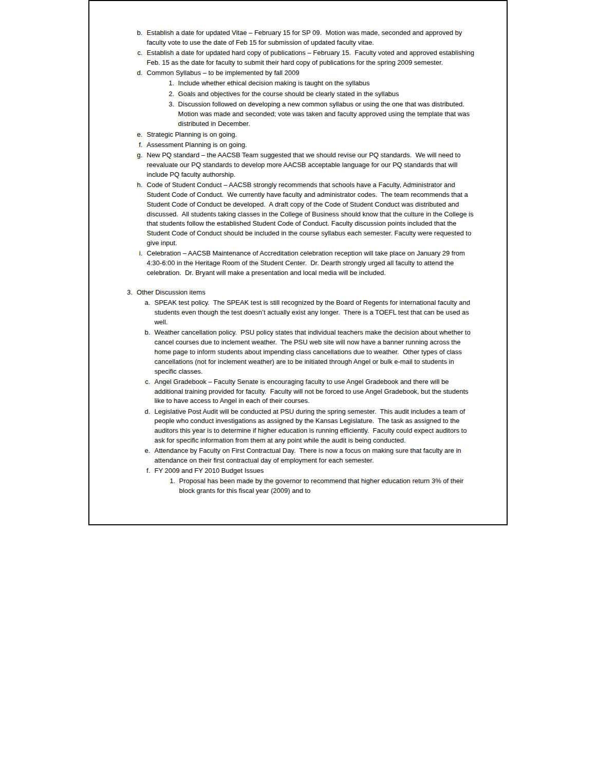Establish a date for updated Vitae – February 15 for SP 09. Motion was made, seconded and approved by faculty vote to use the date of Feb 15 for submission of updated faculty vitae.
Establish a date for updated hard copy of publications – February 15. Faculty voted and approved establishing Feb. 15 as the date for faculty to submit their hard copy of publications for the spring 2009 semester.
Common Syllabus – to be implemented by fall 2009
Include whether ethical decision making is taught on the syllabus
Goals and objectives for the course should be clearly stated in the syllabus
Discussion followed on developing a new common syllabus or using the one that was distributed. Motion was made and seconded; vote was taken and faculty approved using the template that was distributed in December.
Strategic Planning is on going.
Assessment Planning is on going.
New PQ standard – the AACSB Team suggested that we should revise our PQ standards. We will need to reevaluate our PQ standards to develop more AACSB acceptable language for our PQ standards that will include PQ faculty authorship.
Code of Student Conduct – AACSB strongly recommends that schools have a Faculty, Administrator and Student Code of Conduct. We currently have faculty and administrator codes. The team recommends that a Student Code of Conduct be developed. A draft copy of the Code of Student Conduct was distributed and discussed. All students taking classes in the College of Business should know that the culture in the College is that students follow the established Student Code of Conduct. Faculty discussion points included that the Student Code of Conduct should be included in the course syllabus each semester. Faculty were requested to give input.
Celebration – AACSB Maintenance of Accreditation celebration reception will take place on January 29 from 4:30-6:00 in the Heritage Room of the Student Center. Dr. Dearth strongly urged all faculty to attend the celebration. Dr. Bryant will make a presentation and local media will be included.
Other Discussion items
SPEAK test policy. The SPEAK test is still recognized by the Board of Regents for international faculty and students even though the test doesn’t actually exist any longer. There is a TOEFL test that can be used as well.
Weather cancellation policy. PSU policy states that individual teachers make the decision about whether to cancel courses due to inclement weather. The PSU web site will now have a banner running across the home page to inform students about impending class cancellations due to weather. Other types of class cancellations (not for inclement weather) are to be initiated through Angel or bulk e-mail to students in specific classes.
Angel Gradebook – Faculty Senate is encouraging faculty to use Angel Gradebook and there will be additional training provided for faculty. Faculty will not be forced to use Angel Gradebook, but the students like to have access to Angel in each of their courses.
Legislative Post Audit will be conducted at PSU during the spring semester. This audit includes a team of people who conduct investigations as assigned by the Kansas Legislature. The task as assigned to the auditors this year is to determine if higher education is running efficiently. Faculty could expect auditors to ask for specific information from them at any point while the audit is being conducted.
Attendance by Faculty on First Contractual Day. There is now a focus on making sure that faculty are in attendance on their first contractual day of employment for each semester.
FY 2009 and FY 2010 Budget Issues
Proposal has been made by the governor to recommend that higher education return 3% of their block grants for this fiscal year (2009) and to